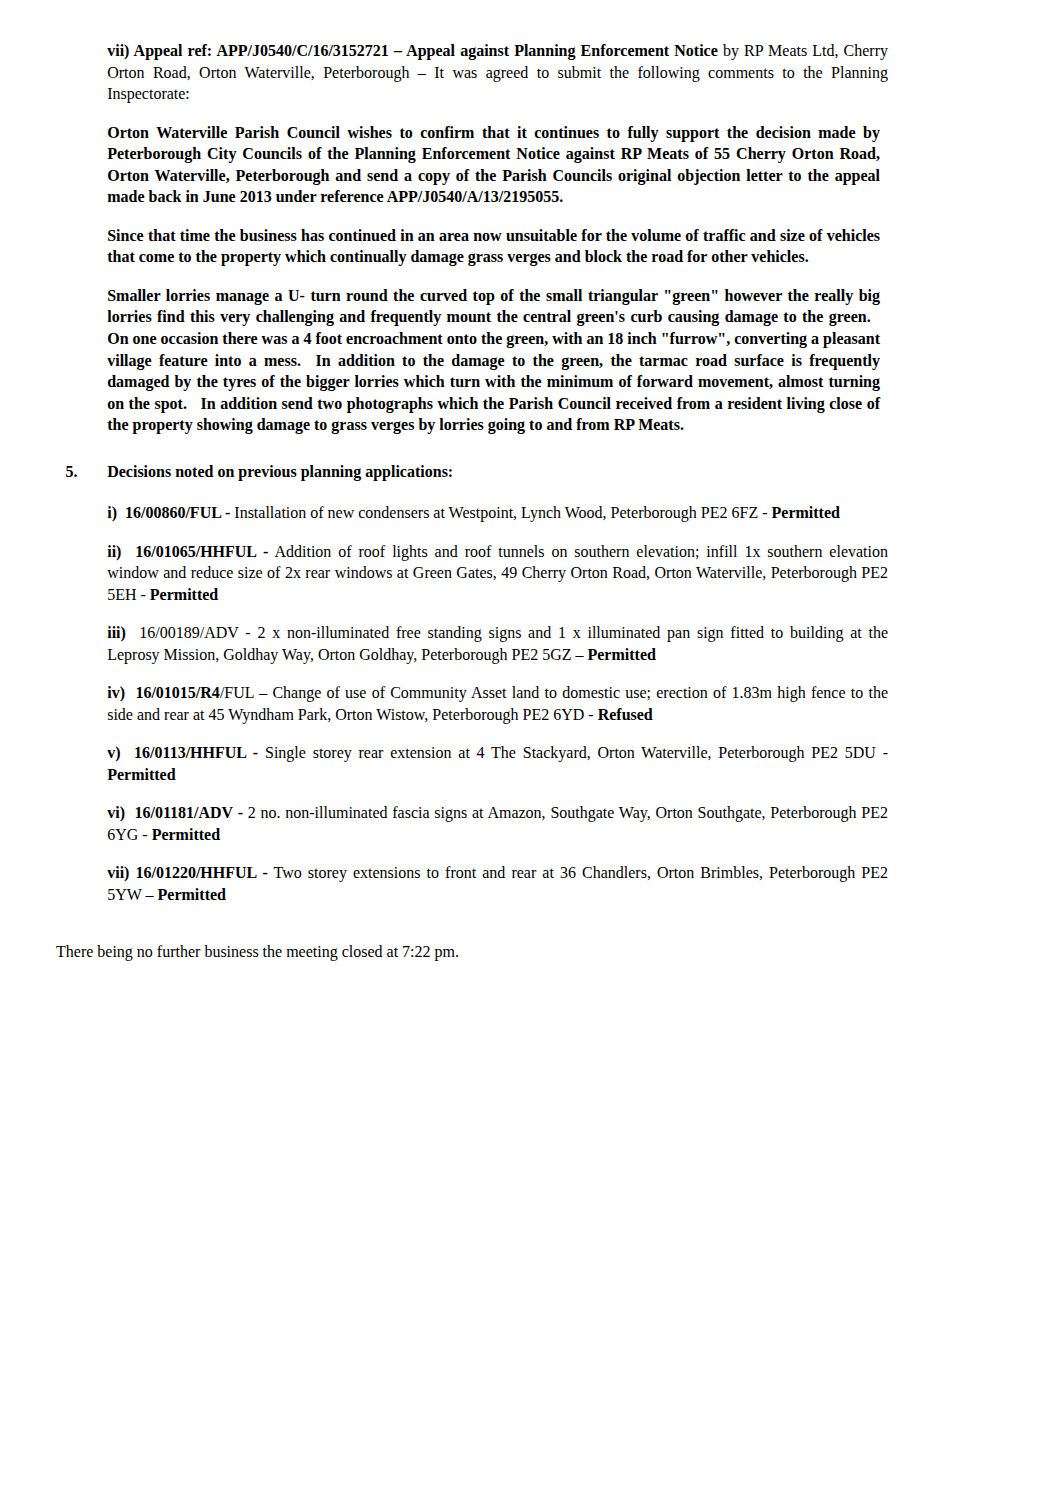vii) Appeal ref: APP/J0540/C/16/3152721 – Appeal against Planning Enforcement Notice by RP Meats Ltd, Cherry Orton Road, Orton Waterville, Peterborough – It was agreed to submit the following comments to the Planning Inspectorate:
Orton Waterville Parish Council wishes to confirm that it continues to fully support the decision made by Peterborough City Councils of the Planning Enforcement Notice against RP Meats of 55 Cherry Orton Road, Orton Waterville, Peterborough and send a copy of the Parish Councils original objection letter to the appeal made back in June 2013 under reference APP/J0540/A/13/2195055.
Since that time the business has continued in an area now unsuitable for the volume of traffic and size of vehicles that come to the property which continually damage grass verges and block the road for other vehicles.
Smaller lorries manage a U- turn round the curved top of the small triangular "green" however the really big lorries find this very challenging and frequently mount the central green's curb causing damage to the green. On one occasion there was a 4 foot encroachment onto the green, with an 18 inch "furrow", converting a pleasant village feature into a mess. In addition to the damage to the green, the tarmac road surface is frequently damaged by the tyres of the bigger lorries which turn with the minimum of forward movement, almost turning on the spot. In addition send two photographs which the Parish Council received from a resident living close of the property showing damage to grass verges by lorries going to and from RP Meats.
5. Decisions noted on previous planning applications:
i) 16/00860/FUL - Installation of new condensers at Westpoint, Lynch Wood, Peterborough PE2 6FZ - Permitted
ii) 16/01065/HHFUL - Addition of roof lights and roof tunnels on southern elevation; infill 1x southern elevation window and reduce size of 2x rear windows at Green Gates, 49 Cherry Orton Road, Orton Waterville, Peterborough PE2 5EH - Permitted
iii) 16/00189/ADV - 2 x non-illuminated free standing signs and 1 x illuminated pan sign fitted to building at the Leprosy Mission, Goldhay Way, Orton Goldhay, Peterborough PE2 5GZ – Permitted
iv) 16/01015/R4/FUL – Change of use of Community Asset land to domestic use; erection of 1.83m high fence to the side and rear at 45 Wyndham Park, Orton Wistow, Peterborough PE2 6YD - Refused
v) 16/0113/HHFUL - Single storey rear extension at 4 The Stackyard, Orton Waterville, Peterborough PE2 5DU - Permitted
vi) 16/01181/ADV - 2 no. non-illuminated fascia signs at Amazon, Southgate Way, Orton Southgate, Peterborough PE2 6YG - Permitted
vii) 16/01220/HHFUL - Two storey extensions to front and rear at 36 Chandlers, Orton Brimbles, Peterborough PE2 5YW – Permitted
There being no further business the meeting closed at 7:22 pm.